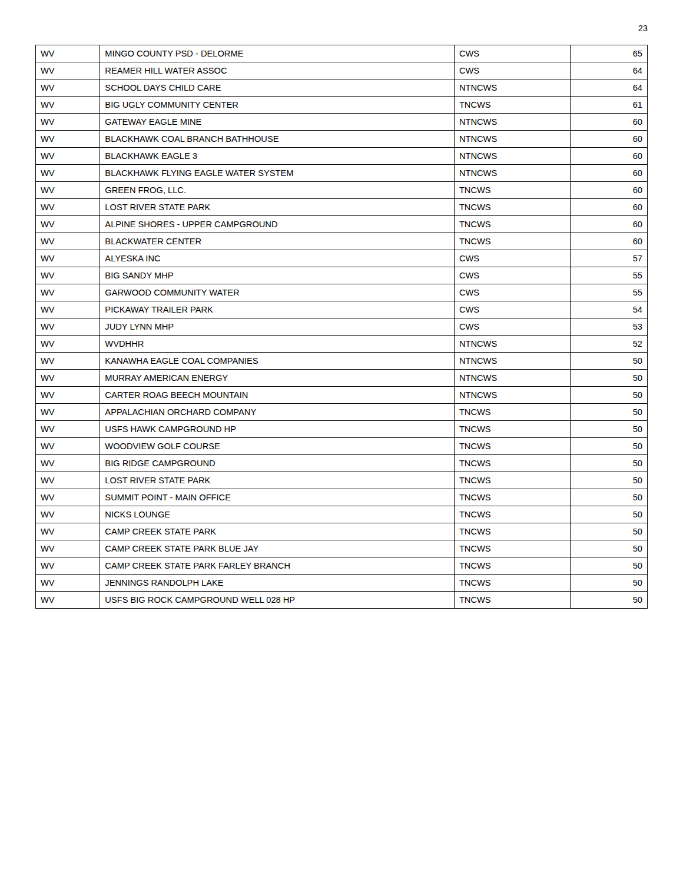23
| WV | MINGO COUNTY PSD - DELORME | CWS | 65 |
| WV | REAMER HILL WATER ASSOC | CWS | 64 |
| WV | SCHOOL DAYS CHILD CARE | NTNCWS | 64 |
| WV | BIG UGLY COMMUNITY CENTER | TNCWS | 61 |
| WV | GATEWAY EAGLE MINE | NTNCWS | 60 |
| WV | BLACKHAWK COAL BRANCH BATHHOUSE | NTNCWS | 60 |
| WV | BLACKHAWK EAGLE 3 | NTNCWS | 60 |
| WV | BLACKHAWK FLYING EAGLE WATER SYSTEM | NTNCWS | 60 |
| WV | GREEN FROG, LLC. | TNCWS | 60 |
| WV | LOST RIVER STATE PARK | TNCWS | 60 |
| WV | ALPINE SHORES - UPPER CAMPGROUND | TNCWS | 60 |
| WV | BLACKWATER CENTER | TNCWS | 60 |
| WV | ALYESKA INC | CWS | 57 |
| WV | BIG SANDY MHP | CWS | 55 |
| WV | GARWOOD COMMUNITY WATER | CWS | 55 |
| WV | PICKAWAY TRAILER PARK | CWS | 54 |
| WV | JUDY LYNN MHP | CWS | 53 |
| WV | WVDHHR | NTNCWS | 52 |
| WV | KANAWHA EAGLE COAL COMPANIES | NTNCWS | 50 |
| WV | MURRAY AMERICAN ENERGY | NTNCWS | 50 |
| WV | CARTER ROAG BEECH MOUNTAIN | NTNCWS | 50 |
| WV | APPALACHIAN ORCHARD COMPANY | TNCWS | 50 |
| WV | USFS HAWK CAMPGROUND HP | TNCWS | 50 |
| WV | WOODVIEW GOLF COURSE | TNCWS | 50 |
| WV | BIG RIDGE CAMPGROUND | TNCWS | 50 |
| WV | LOST RIVER STATE PARK | TNCWS | 50 |
| WV | SUMMIT POINT - MAIN OFFICE | TNCWS | 50 |
| WV | NICKS LOUNGE | TNCWS | 50 |
| WV | CAMP CREEK STATE PARK | TNCWS | 50 |
| WV | CAMP CREEK STATE PARK BLUE JAY | TNCWS | 50 |
| WV | CAMP CREEK STATE PARK FARLEY BRANCH | TNCWS | 50 |
| WV | JENNINGS RANDOLPH LAKE | TNCWS | 50 |
| WV | USFS BIG ROCK CAMPGROUND WELL 028 HP | TNCWS | 50 |